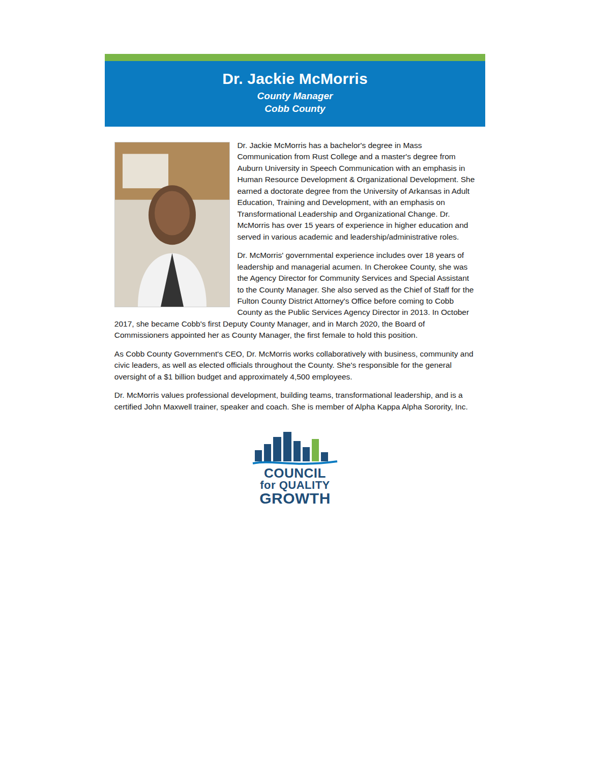Dr. Jackie McMorris
County Manager
Cobb County
Dr. Jackie McMorris has a bachelor's degree in Mass Communication from Rust College and a master's degree from Auburn University in Speech Communication with an emphasis in Human Resource Development & Organizational Development. She earned a doctorate degree from the University of Arkansas in Adult Education, Training and Development, with an emphasis on Transformational Leadership and Organizational Change. Dr. McMorris has over 15 years of experience in higher education and served in various academic and leadership/administrative roles.
Dr. McMorris' governmental experience includes over 18 years of leadership and managerial acumen. In Cherokee County, she was the Agency Director for Community Services and Special Assistant to the County Manager. She also served as the Chief of Staff for the Fulton County District Attorney's Office before coming to Cobb County as the Public Services Agency Director in 2013. In October 2017, she became Cobb's first Deputy County Manager, and in March 2020, the Board of Commissioners appointed her as County Manager, the first female to hold this position.
As Cobb County Government's CEO, Dr. McMorris works collaboratively with business, community and civic leaders, as well as elected officials throughout the County. She's responsible for the general oversight of a $1 billion budget and approximately 4,500 employees.
Dr. McMorris values professional development, building teams, transformational leadership, and is a certified John Maxwell trainer, speaker and coach. She is member of Alpha Kappa Alpha Sorority, Inc.
COUNCIL for QUALITY GROWTH